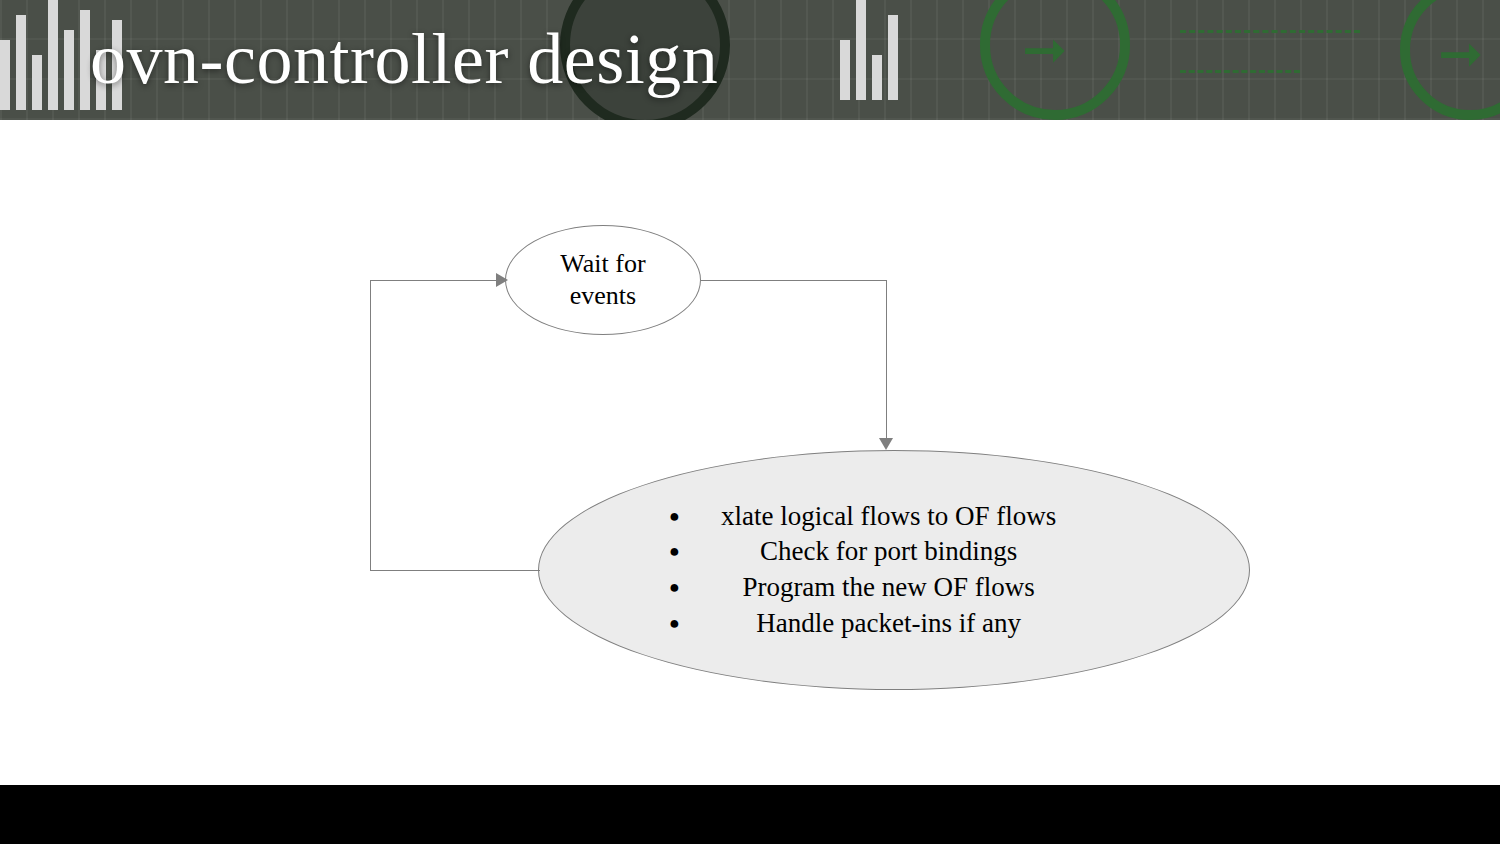➞
➞
ovn-controller design
Wait for events
xlate logical flows to OF flows
Check for port bindings
Program the new OF flows
Handle packet-ins if any